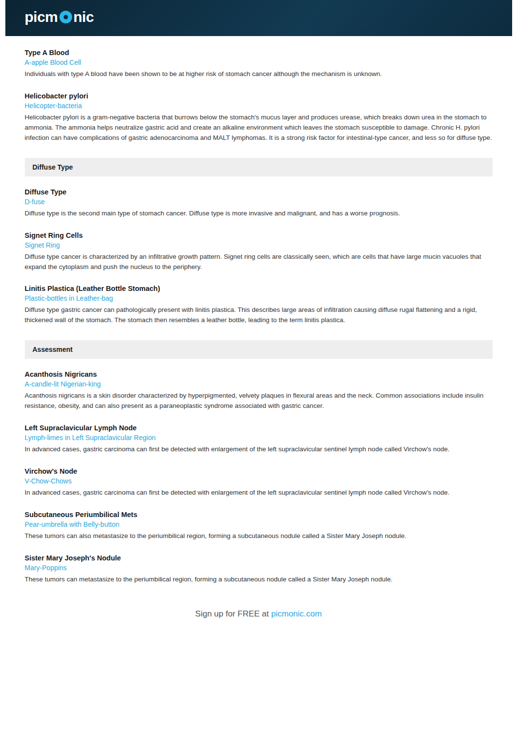picm nic
Type A Blood
A-apple Blood Cell
Individuals with type A blood have been shown to be at higher risk of stomach cancer although the mechanism is unknown.
Helicobacter pylori
Helicopter-bacteria
Helicobacter pylori is a gram-negative bacteria that burrows below the stomach's mucus layer and produces urease, which breaks down urea in the stomach to ammonia. The ammonia helps neutralize gastric acid and create an alkaline environment which leaves the stomach susceptible to damage. Chronic H. pylori infection can have complications of gastric adenocarcinoma and MALT lymphomas. It is a strong risk factor for intestinal-type cancer, and less so for diffuse type.
Diffuse Type
Diffuse Type
D-fuse
Diffuse type is the second main type of stomach cancer. Diffuse type is more invasive and malignant, and has a worse prognosis.
Signet Ring Cells
Signet Ring
Diffuse type cancer is characterized by an infiltrative growth pattern. Signet ring cells are classically seen, which are cells that have large mucin vacuoles that expand the cytoplasm and push the nucleus to the periphery.
Linitis Plastica (Leather Bottle Stomach)
Plastic-bottles in Leather-bag
Diffuse type gastric cancer can pathologically present with linitis plastica. This describes large areas of infiltration causing diffuse rugal flattening and a rigid, thickened wall of the stomach. The stomach then resembles a leather bottle, leading to the term linitis plastica.
Assessment
Acanthosis Nigricans
A-candle-lit Nigerian-king
Acanthosis nigricans is a skin disorder characterized by hyperpigmented, velvety plaques in flexural areas and the neck. Common associations include insulin resistance, obesity, and can also present as a paraneoplastic syndrome associated with gastric cancer.
Left Supraclavicular Lymph Node
Lymph-limes in Left Supraclavicular Region
In advanced cases, gastric carcinoma can first be detected with enlargement of the left supraclavicular sentinel lymph node called Virchow's node.
Virchow's Node
V-Chow-Chows
In advanced cases, gastric carcinoma can first be detected with enlargement of the left supraclavicular sentinel lymph node called Virchow's node.
Subcutaneous Periumbilical Mets
Pear-umbrella with Belly-button
These tumors can also metastasize to the periumbilical region, forming a subcutaneous nodule called a Sister Mary Joseph nodule.
Sister Mary Joseph's Nodule
Mary-Poppins
These tumors can metastasize to the periumbilical region, forming a subcutaneous nodule called a Sister Mary Joseph nodule.
Sign up for FREE at picmonic.com